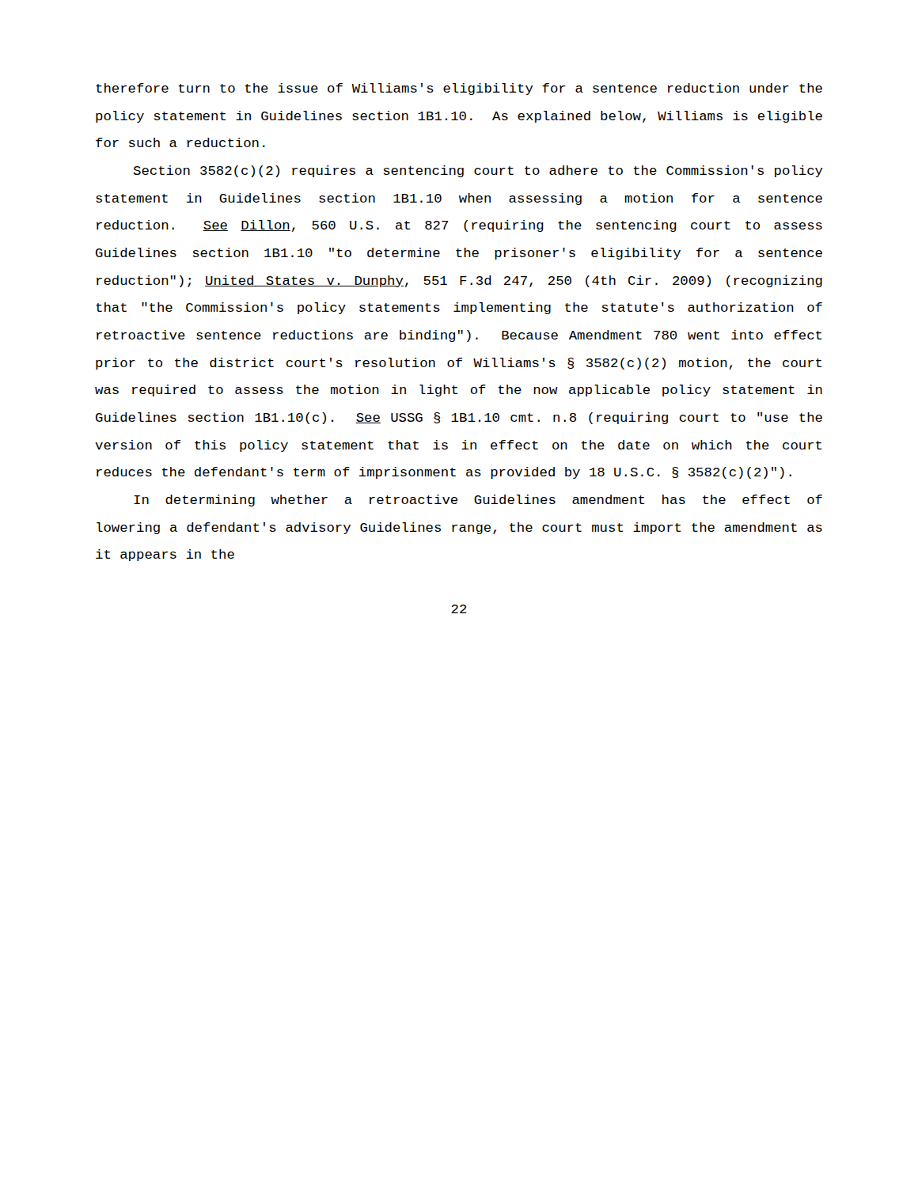therefore turn to the issue of Williams's eligibility for a sentence reduction under the policy statement in Guidelines section 1B1.10. As explained below, Williams is eligible for such a reduction.
Section 3582(c)(2) requires a sentencing court to adhere to the Commission's policy statement in Guidelines section 1B1.10 when assessing a motion for a sentence reduction. See Dillon, 560 U.S. at 827 (requiring the sentencing court to assess Guidelines section 1B1.10 "to determine the prisoner's eligibility for a sentence reduction"); United States v. Dunphy, 551 F.3d 247, 250 (4th Cir. 2009) (recognizing that "the Commission's policy statements implementing the statute's authorization of retroactive sentence reductions are binding"). Because Amendment 780 went into effect prior to the district court's resolution of Williams's § 3582(c)(2) motion, the court was required to assess the motion in light of the now applicable policy statement in Guidelines section 1B1.10(c). See USSG § 1B1.10 cmt. n.8 (requiring court to "use the version of this policy statement that is in effect on the date on which the court reduces the defendant's term of imprisonment as provided by 18 U.S.C. § 3582(c)(2)").
In determining whether a retroactive Guidelines amendment has the effect of lowering a defendant's advisory Guidelines range, the court must import the amendment as it appears in the
22